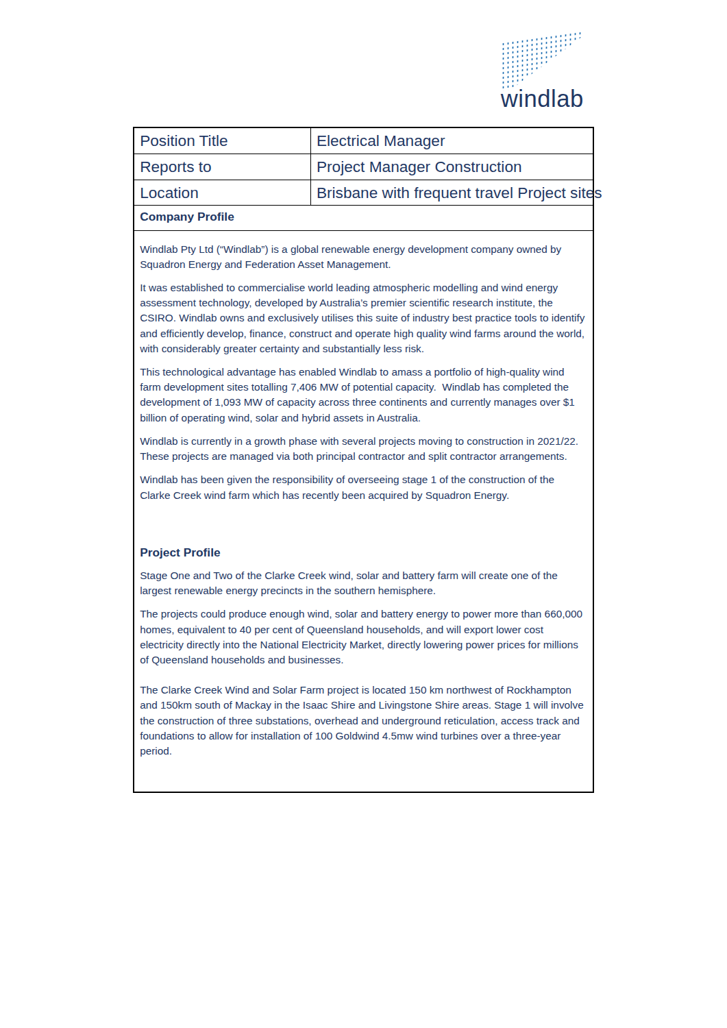windlab
| Position Title | Electrical Manager |
| Reports to | Project Manager Construction |
| Location | Brisbane with frequent travel Project sites |
Company Profile
Windlab Pty Ltd (“Windlab”) is a global renewable energy development company owned by Squadron Energy and Federation Asset Management.
It was established to commercialise world leading atmospheric modelling and wind energy assessment technology, developed by Australia’s premier scientific research institute, the CSIRO. Windlab owns and exclusively utilises this suite of industry best practice tools to identify and efficiently develop, finance, construct and operate high quality wind farms around the world, with considerably greater certainty and substantially less risk.
This technological advantage has enabled Windlab to amass a portfolio of high-quality wind farm development sites totalling 7,406 MW of potential capacity. Windlab has completed the development of 1,093 MW of capacity across three continents and currently manages over $1 billion of operating wind, solar and hybrid assets in Australia.
Windlab is currently in a growth phase with several projects moving to construction in 2021/22. These projects are managed via both principal contractor and split contractor arrangements.
Windlab has been given the responsibility of overseeing stage 1 of the construction of the Clarke Creek wind farm which has recently been acquired by Squadron Energy.
Project Profile
Stage One and Two of the Clarke Creek wind, solar and battery farm will create one of the largest renewable energy precincts in the southern hemisphere.
The projects could produce enough wind, solar and battery energy to power more than 660,000 homes, equivalent to 40 per cent of Queensland households, and will export lower cost electricity directly into the National Electricity Market, directly lowering power prices for millions of Queensland households and businesses.
The Clarke Creek Wind and Solar Farm project is located 150 km northwest of Rockhampton and 150km south of Mackay in the Isaac Shire and Livingstone Shire areas. Stage 1 will involve the construction of three substations, overhead and underground reticulation, access track and foundations to allow for installation of 100 Goldwind 4.5mw wind turbines over a three-year period.